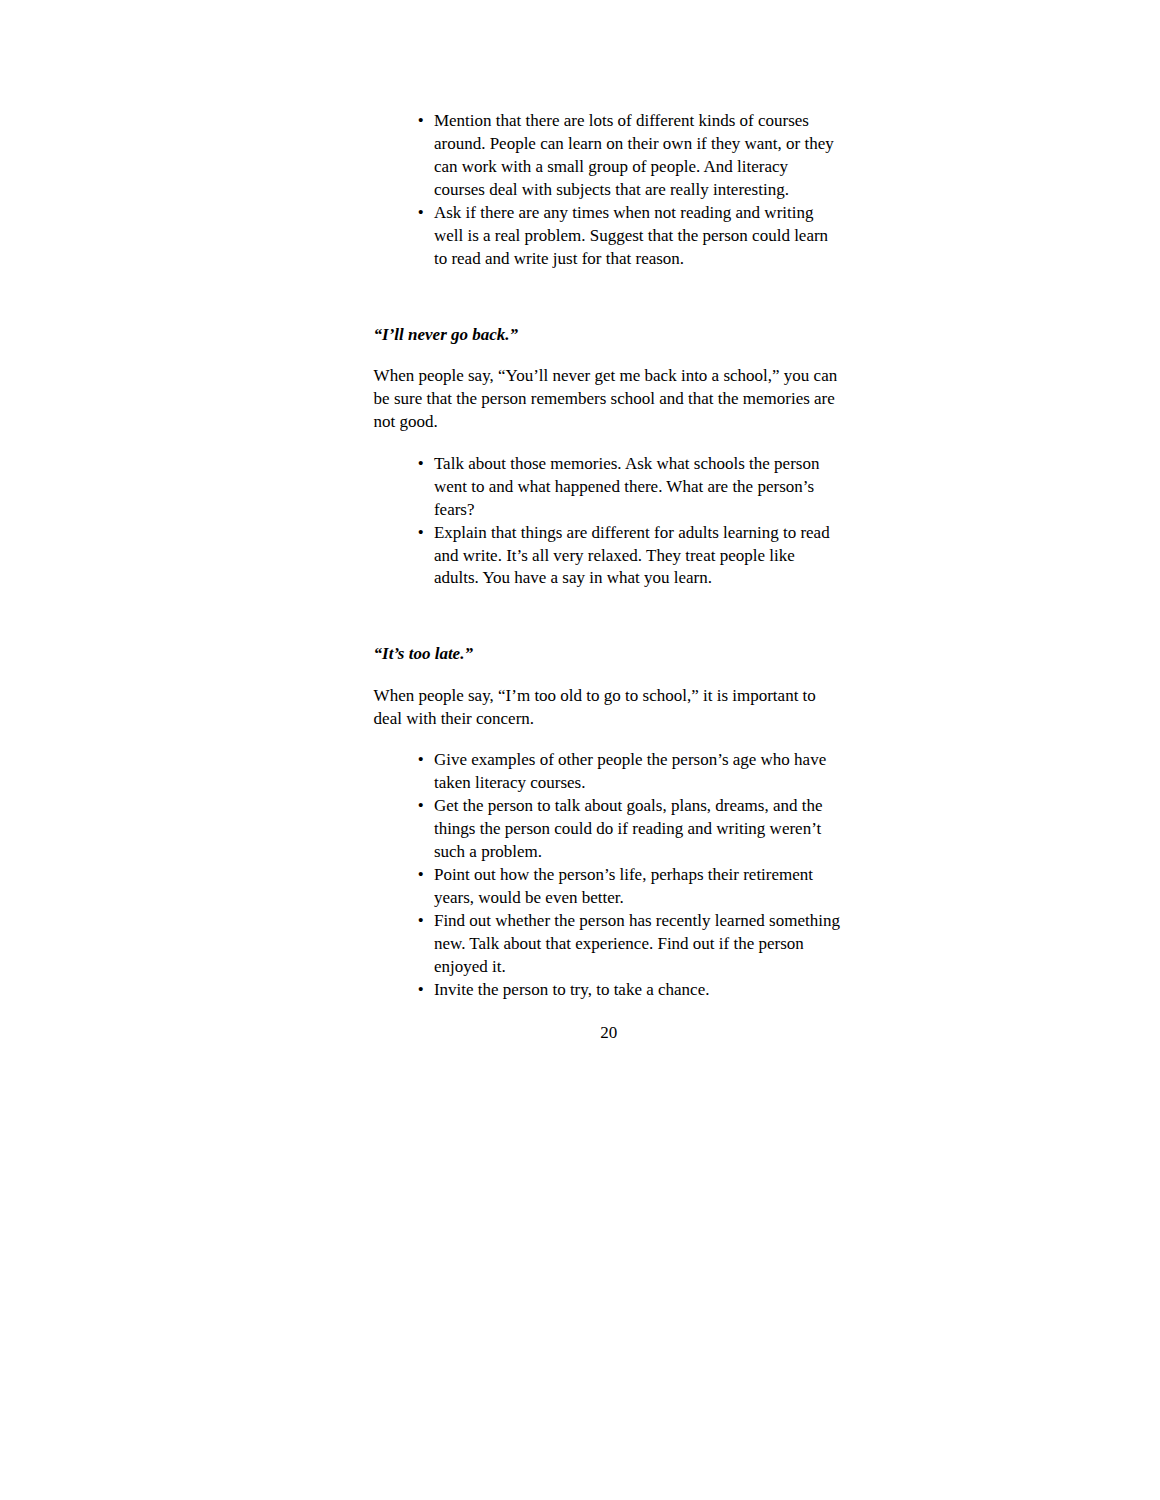Mention that there are lots of different kinds of courses around. People can learn on their own if they want, or they can work with a small group of people. And literacy courses deal with subjects that are really interesting.
Ask if there are any times when not reading and writing well is a real problem. Suggest that the person could learn to read and write just for that reason.
“I’ll never go back.”
When people say, “You’ll never get me back into a school,” you can be sure that the person remembers school and that the memories are not good.
Talk about those memories. Ask what schools the person went to and what happened there. What are the person’s fears?
Explain that things are different for adults learning to read and write. It’s all very relaxed. They treat people like adults. You have a say in what you learn.
“It’s too late.”
When people say, “I’m too old to go to school,” it is important to deal with their concern.
Give examples of other people the person’s age who have taken literacy courses.
Get the person to talk about goals, plans, dreams, and the things the person could do if reading and writing weren’t such a problem.
Point out how the person’s life, perhaps their retirement years, would be even better.
Find out whether the person has recently learned something new. Talk about that experience. Find out if the person enjoyed it.
Invite the person to try, to take a chance.
20